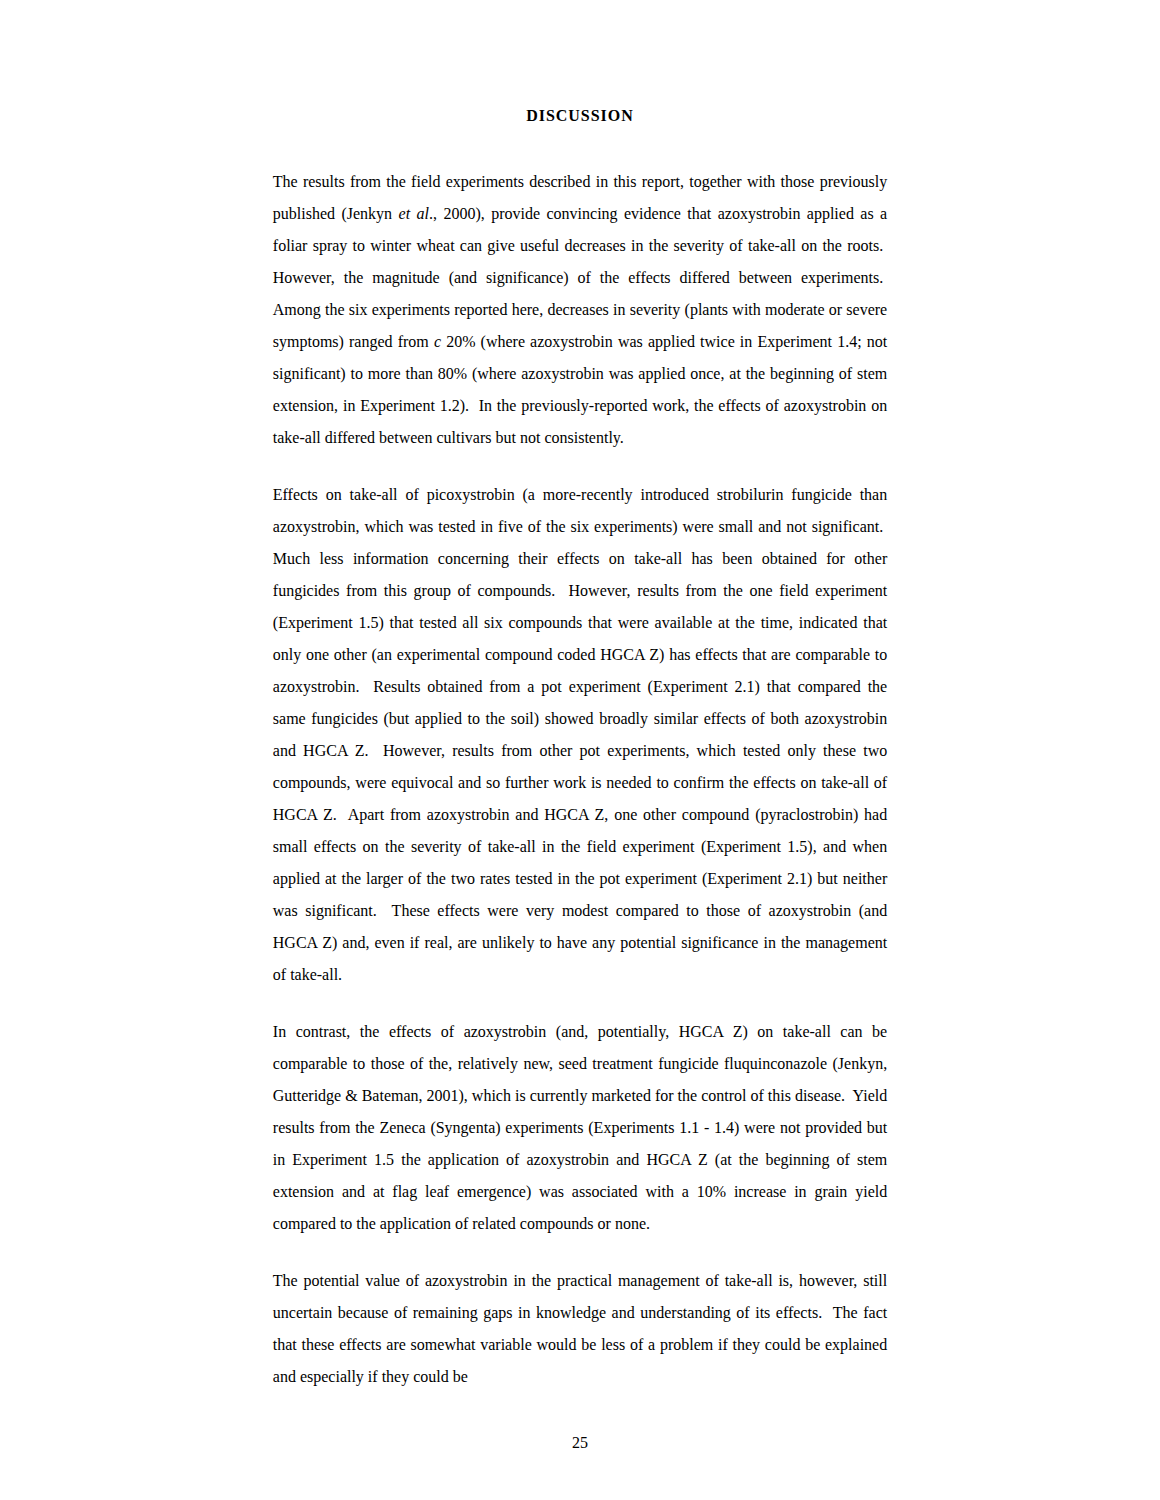DISCUSSION
The results from the field experiments described in this report, together with those previously published (Jenkyn et al., 2000), provide convincing evidence that azoxystrobin applied as a foliar spray to winter wheat can give useful decreases in the severity of take-all on the roots. However, the magnitude (and significance) of the effects differed between experiments. Among the six experiments reported here, decreases in severity (plants with moderate or severe symptoms) ranged from c 20% (where azoxystrobin was applied twice in Experiment 1.4; not significant) to more than 80% (where azoxystrobin was applied once, at the beginning of stem extension, in Experiment 1.2). In the previously-reported work, the effects of azoxystrobin on take-all differed between cultivars but not consistently.
Effects on take-all of picoxystrobin (a more-recently introduced strobilurin fungicide than azoxystrobin, which was tested in five of the six experiments) were small and not significant. Much less information concerning their effects on take-all has been obtained for other fungicides from this group of compounds. However, results from the one field experiment (Experiment 1.5) that tested all six compounds that were available at the time, indicated that only one other (an experimental compound coded HGCA Z) has effects that are comparable to azoxystrobin. Results obtained from a pot experiment (Experiment 2.1) that compared the same fungicides (but applied to the soil) showed broadly similar effects of both azoxystrobin and HGCA Z. However, results from other pot experiments, which tested only these two compounds, were equivocal and so further work is needed to confirm the effects on take-all of HGCA Z. Apart from azoxystrobin and HGCA Z, one other compound (pyraclostrobin) had small effects on the severity of take-all in the field experiment (Experiment 1.5), and when applied at the larger of the two rates tested in the pot experiment (Experiment 2.1) but neither was significant. These effects were very modest compared to those of azoxystrobin (and HGCA Z) and, even if real, are unlikely to have any potential significance in the management of take-all.
In contrast, the effects of azoxystrobin (and, potentially, HGCA Z) on take-all can be comparable to those of the, relatively new, seed treatment fungicide fluquinconazole (Jenkyn, Gutteridge & Bateman, 2001), which is currently marketed for the control of this disease. Yield results from the Zeneca (Syngenta) experiments (Experiments 1.1 - 1.4) were not provided but in Experiment 1.5 the application of azoxystrobin and HGCA Z (at the beginning of stem extension and at flag leaf emergence) was associated with a 10% increase in grain yield compared to the application of related compounds or none.
The potential value of azoxystrobin in the practical management of take-all is, however, still uncertain because of remaining gaps in knowledge and understanding of its effects. The fact that these effects are somewhat variable would be less of a problem if they could be explained and especially if they could be
25